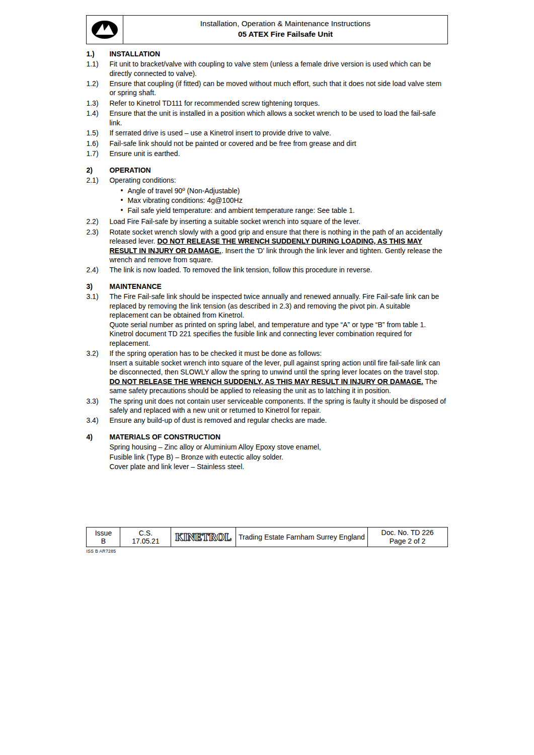Installation, Operation & Maintenance Instructions
05 ATEX Fire Failsafe Unit
1.)
INSTALLATION
1.1)
Fit unit to bracket/valve with coupling to valve stem (unless a female drive version is used which can be directly connected to valve).
1.2)
Ensure that coupling (if fitted) can be moved without much effort, such that it does not side load valve stem or spring shaft.
1.3)
Refer to Kinetrol TD111 for recommended screw tightening torques.
1.4)
Ensure that the unit is installed in a position which allows a socket wrench to be used to load the fail-safe link.
1.5)
If serrated drive is used – use a Kinetrol insert to provide drive to valve.
1.6)
Fail-safe link should not be painted or covered and be free from grease and dirt
1.7)
Ensure unit is earthed.
2)
OPERATION
2.1)
Operating conditions:
Angle of travel 90º (Non-Adjustable)
Max vibrating conditions: 4g@100Hz
Fail safe yield temperature: and ambient temperature range: See table 1.
2.2)
Load Fire Fail-safe by inserting a suitable socket wrench into square of the lever.
2.3)
Rotate socket wrench slowly with a good grip and ensure that there is nothing in the path of an accidentally released lever. DO NOT RELEASE THE WRENCH SUDDENLY DURING LOADING, AS THIS MAY RESULT IN INJURY OR DAMAGE.. Insert the 'D' link through the link lever and tighten. Gently release the wrench and remove from square.
2.4)
The link is now loaded. To removed the link tension, follow this procedure in reverse.
3)
MAINTENANCE
3.1)
The Fire Fail-safe link should be inspected twice annually and renewed annually. Fire Fail-safe link can be replaced by removing the link tension (as described in 2.3) and removing the pivot pin. A suitable replacement can be obtained from Kinetrol.
Quote serial number as printed on spring label, and temperature and type “A” or type “B” from table 1.
Kinetrol document TD 221 specifies the fusible link and connecting lever combination required for replacement.
3.2)
If the spring operation has to be checked it must be done as follows:
Insert a suitable socket wrench into square of the lever, pull against spring action until fire fail-safe link can be disconnected, then SLOWLY allow the spring to unwind until the spring lever locates on the travel stop.
DO NOT RELEASE THE WRENCH SUDDENLY, AS THIS MAY RESULT IN INJURY OR DAMAGE. The same safety precautions should be applied to releasing the unit as to latching it in position.
3.3)
The spring unit does not contain user serviceable components. If the spring is faulty it should be disposed of safely and replaced with a new unit or returned to Kinetrol for repair.
3.4)
Ensure any build-up of dust is removed and regular checks are made.
4)
MATERIALS OF CONSTRUCTION
Spring housing – Zinc alloy or Aluminium Alloy Epoxy stove enamel,
Fusible link (Type B) – Bronze with eutectic alloy solder.
Cover plate and link lever – Stainless steel.
| Issue B | C.S. 17.05.21 | KINETROL | Trading Estate Farnham Surrey England | Doc. No. TD 226 Page 2 of 2 |
ISS B AR7285